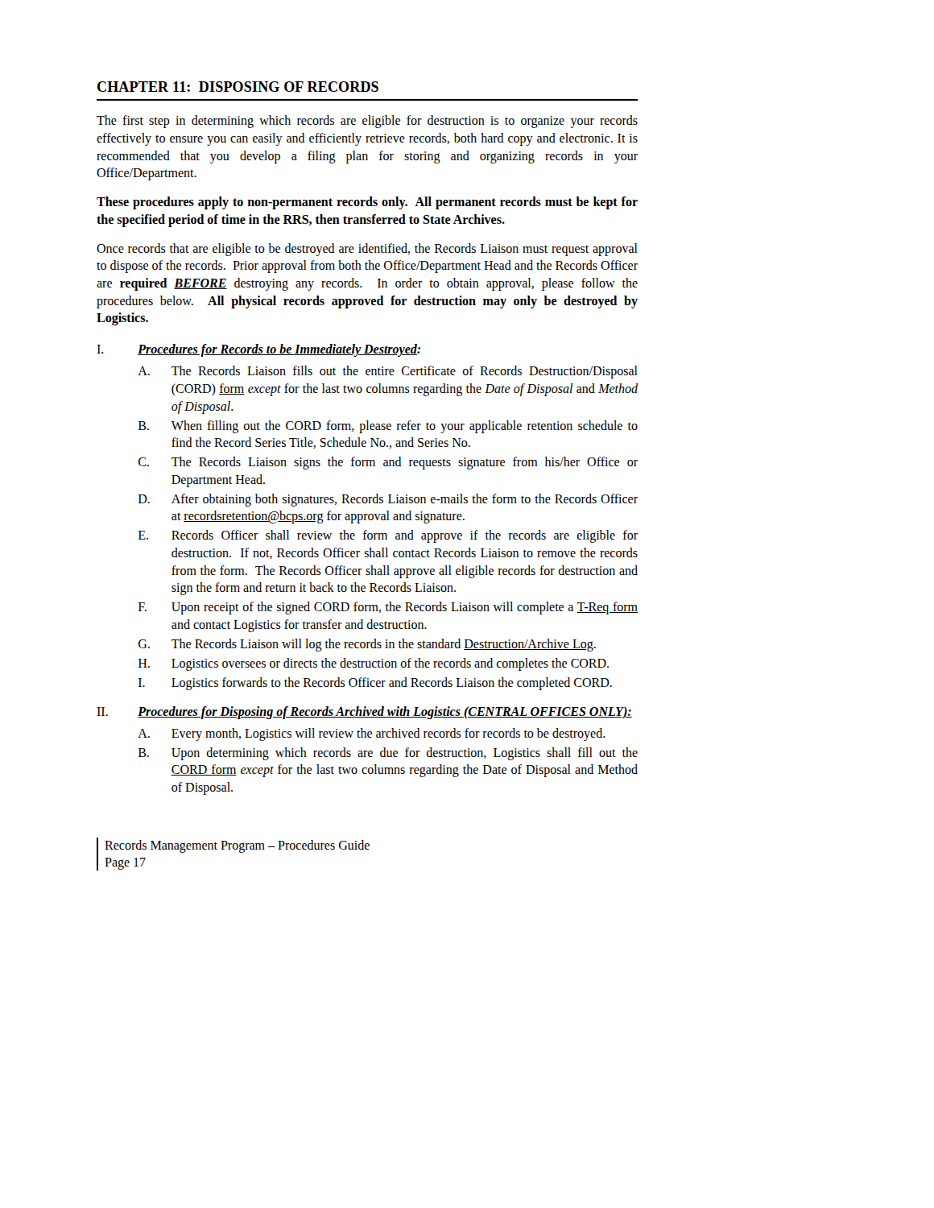CHAPTER 11: DISPOSING OF RECORDS
The first step in determining which records are eligible for destruction is to organize your records effectively to ensure you can easily and efficiently retrieve records, both hard copy and electronic. It is recommended that you develop a filing plan for storing and organizing records in your Office/Department.
These procedures apply to non-permanent records only. All permanent records must be kept for the specified period of time in the RRS, then transferred to State Archives.
Once records that are eligible to be destroyed are identified, the Records Liaison must request approval to dispose of the records. Prior approval from both the Office/Department Head and the Records Officer are required BEFORE destroying any records. In order to obtain approval, please follow the procedures below. All physical records approved for destruction may only be destroyed by Logistics.
Procedures for Records to be Immediately Destroyed:
The Records Liaison fills out the entire Certificate of Records Destruction/Disposal (CORD) form except for the last two columns regarding the Date of Disposal and Method of Disposal.
When filling out the CORD form, please refer to your applicable retention schedule to find the Record Series Title, Schedule No., and Series No.
The Records Liaison signs the form and requests signature from his/her Office or Department Head.
After obtaining both signatures, Records Liaison e-mails the form to the Records Officer at recordsretention@bcps.org for approval and signature.
Records Officer shall review the form and approve if the records are eligible for destruction. If not, Records Officer shall contact Records Liaison to remove the records from the form. The Records Officer shall approve all eligible records for destruction and sign the form and return it back to the Records Liaison.
Upon receipt of the signed CORD form, the Records Liaison will complete a T-Req form and contact Logistics for transfer and destruction.
The Records Liaison will log the records in the standard Destruction/Archive Log.
Logistics oversees or directs the destruction of the records and completes the CORD.
Logistics forwards to the Records Officer and Records Liaison the completed CORD.
Procedures for Disposing of Records Archived with Logistics (CENTRAL OFFICES ONLY):
Every month, Logistics will review the archived records for records to be destroyed.
Upon determining which records are due for destruction, Logistics shall fill out the CORD form except for the last two columns regarding the Date of Disposal and Method of Disposal.
Records Management Program – Procedures Guide
Page 17